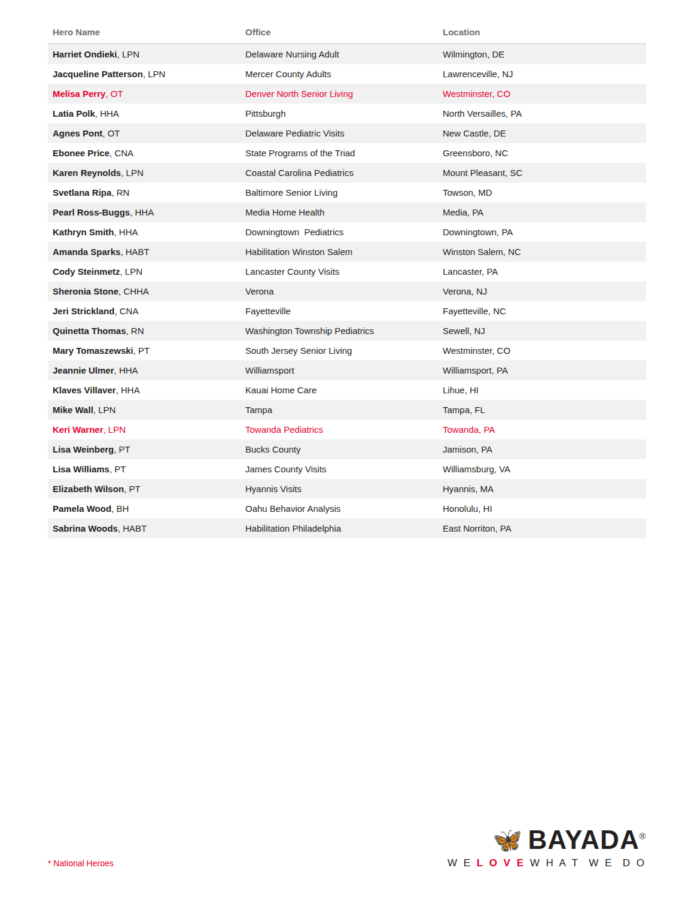| Hero Name | Office | Location |
| --- | --- | --- |
| Harriet Ondieki , LPN | Delaware Nursing Adult | Wilmington, DE |
| Jacqueline Patterson , LPN | Mercer County Adults | Lawrenceville, NJ |
| Melisa Perry , OT | Denver North Senior Living | Westminster, CO |
| Latia Polk , HHA | Pittsburgh | North Versailles, PA |
| Agnes Pont , OT | Delaware Pediatric Visits | New Castle, DE |
| Ebonee Price , CNA | State Programs of the Triad | Greensboro, NC |
| Karen Reynolds , LPN | Coastal Carolina Pediatrics | Mount Pleasant, SC |
| Svetlana Ripa , RN | Baltimore Senior Living | Towson, MD |
| Pearl Ross-Buggs , HHA | Media Home Health | Media, PA |
| Kathryn Smith , HHA | Downingtown Pediatrics | Downingtown, PA |
| Amanda Sparks , HABT | Habilitation Winston Salem | Winston Salem, NC |
| Cody Steinmetz , LPN | Lancaster County Visits | Lancaster, PA |
| Sheronia Stone , CHHA | Verona | Verona, NJ |
| Jeri Strickland , CNA | Fayetteville | Fayetteville, NC |
| Quinetta Thomas , RN | Washington Township Pediatrics | Sewell, NJ |
| Mary Tomaszewski , PT | South Jersey Senior Living | Westminster, CO |
| Jeannie Ulmer , HHA | Williamsport | Williamsport, PA |
| Klaves Villaver , HHA | Kauai Home Care | Lihue, HI |
| Mike Wall , LPN | Tampa | Tampa, FL |
| Keri Warner , LPN | Towanda Pediatrics | Towanda, PA |
| Lisa Weinberg , PT | Bucks County | Jamison, PA |
| Lisa Williams , PT | James County Visits | Williamsburg, VA |
| Elizabeth Wilson , PT | Hyannis Visits | Hyannis, MA |
| Pamela Wood , BH | Oahu Behavior Analysis | Honolulu, HI |
| Sabrina Woods , HABT | Habilitation Philadelphia | East Norriton, PA |
* National Heroes
🦋 BAYADA®
W E L O V E W H A T W E D O